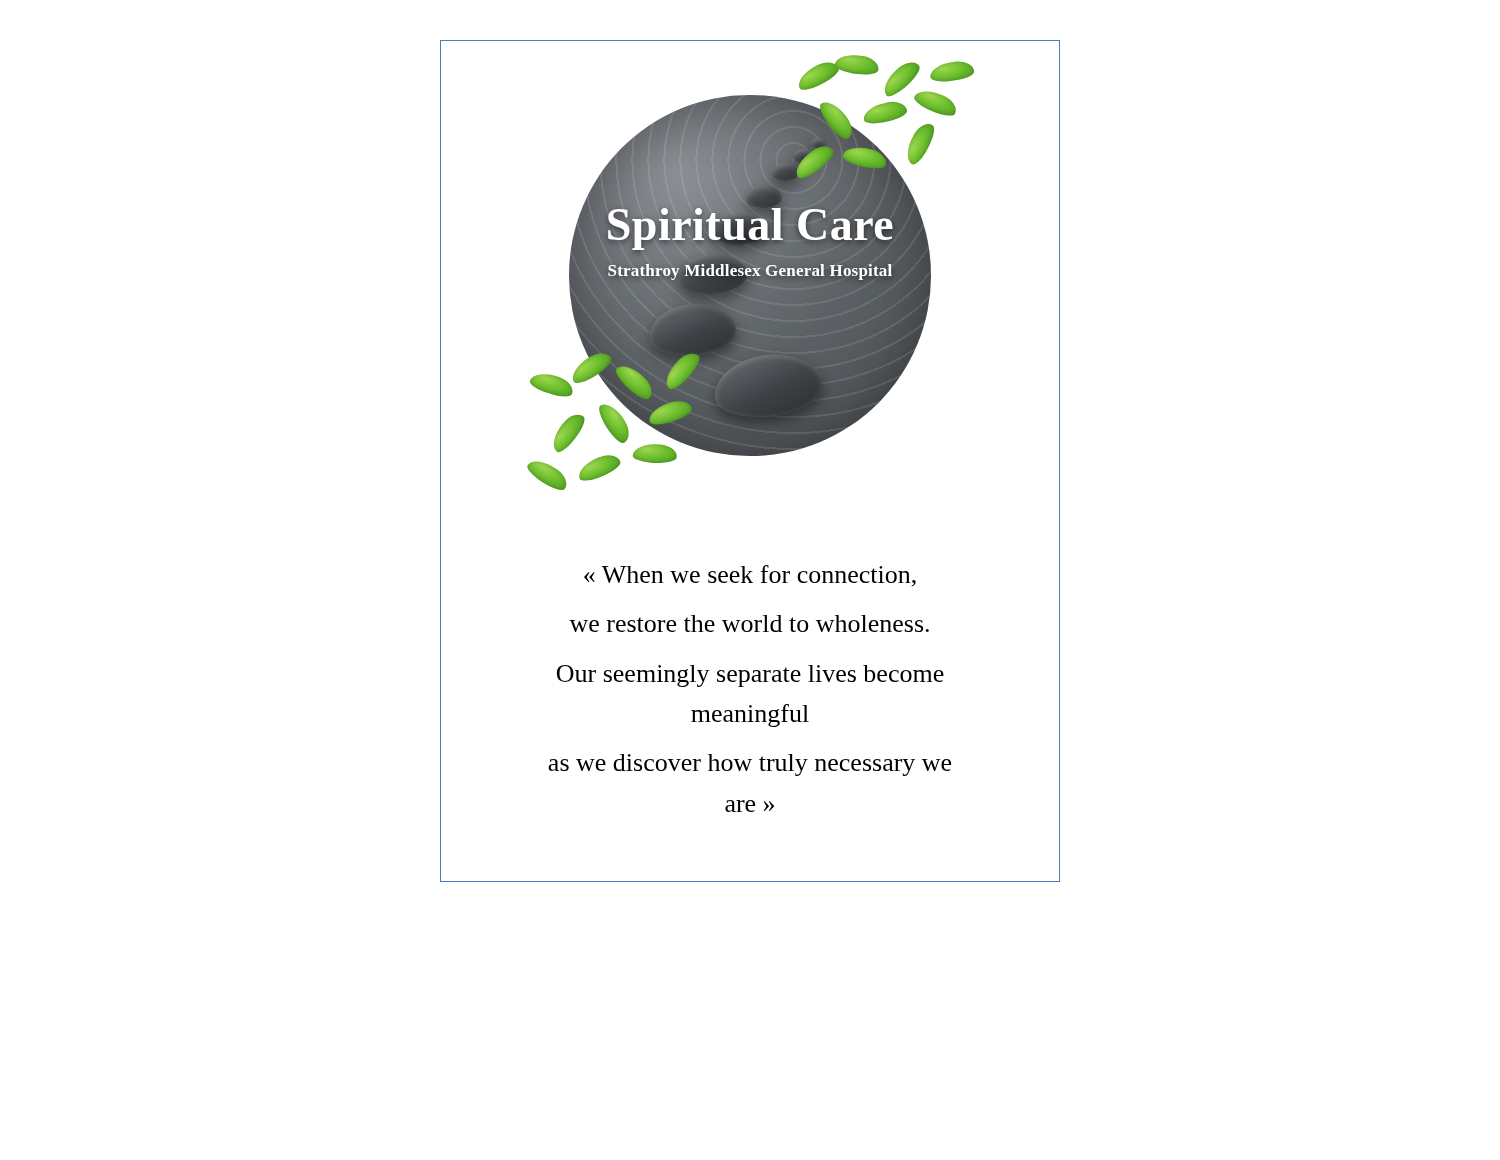Spiritual Care
Strathroy Middlesex General Hospital
« When we seek for connection,
we restore the world to wholeness.
Our seemingly separate lives become meaningful
as we discover how truly necessary we are »